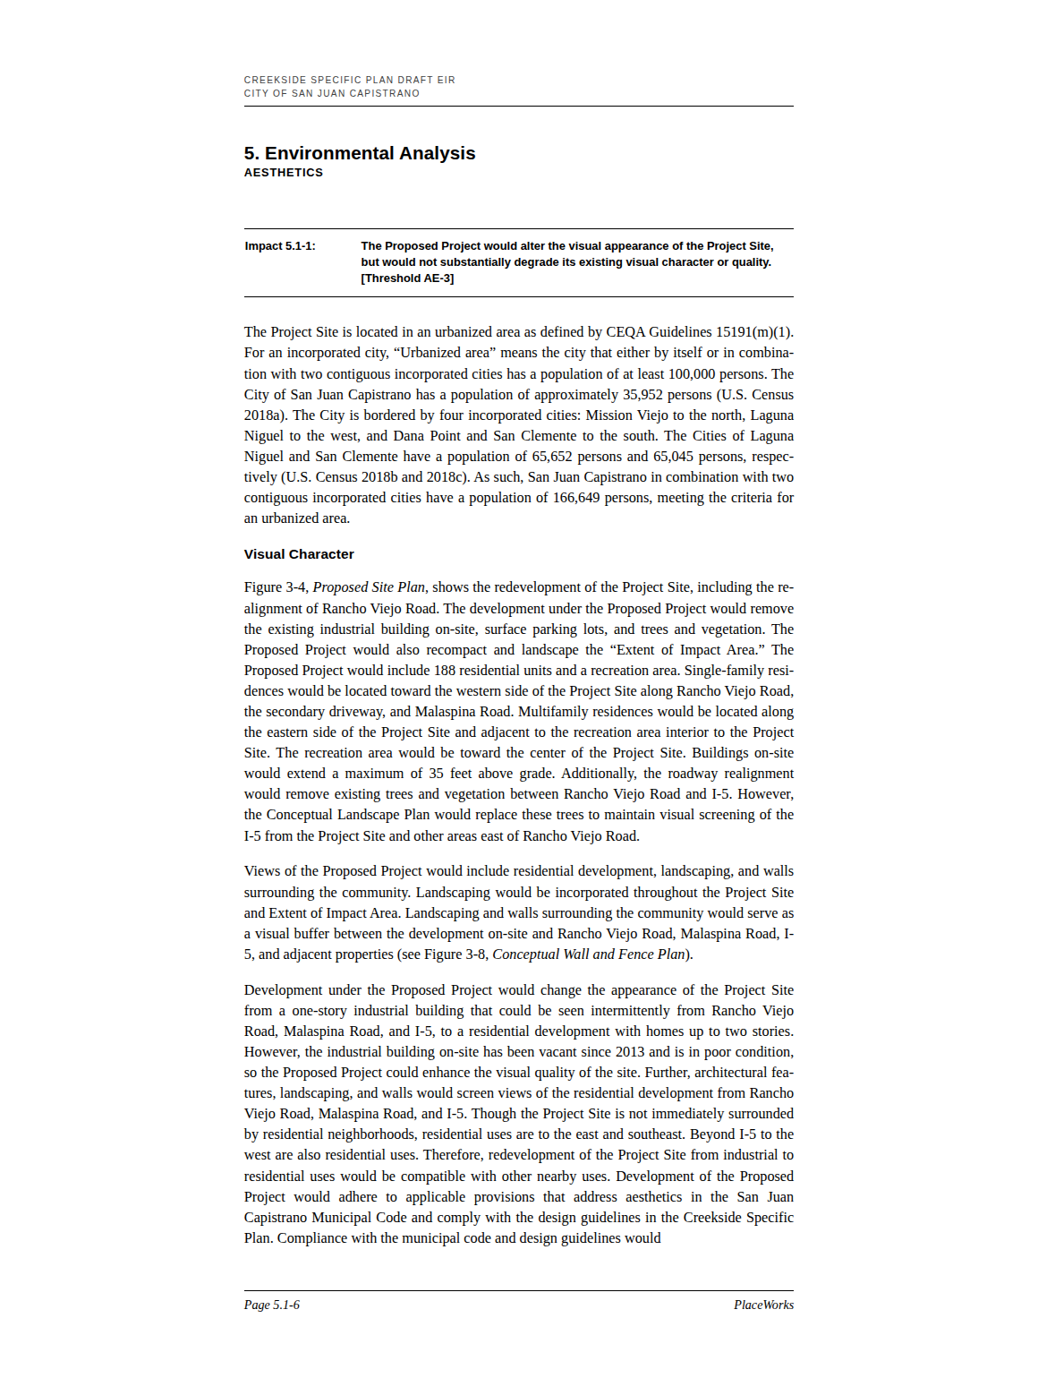Creekside Specific Plan Draft EIR
City of San Juan Capistrano
5. Environmental Analysis
AESTHETICS
| Impact 5.1-1: | The Proposed Project would alter the visual appearance of the Project Site, but would not substantially degrade its existing visual character or quality. [Threshold AE-3] |
The Project Site is located in an urbanized area as defined by CEQA Guidelines 15191(m)(1). For an incorporated city, “Urbanized area” means the city that either by itself or in combination with two contiguous incorporated cities has a population of at least 100,000 persons. The City of San Juan Capistrano has a population of approximately 35,952 persons (U.S. Census 2018a). The City is bordered by four incorporated cities: Mission Viejo to the north, Laguna Niguel to the west, and Dana Point and San Clemente to the south. The Cities of Laguna Niguel and San Clemente have a population of 65,652 persons and 65,045 persons, respectively (U.S. Census 2018b and 2018c). As such, San Juan Capistrano in combination with two contiguous incorporated cities have a population of 166,649 persons, meeting the criteria for an urbanized area.
Visual Character
Figure 3-4, Proposed Site Plan, shows the redevelopment of the Project Site, including the realignment of Rancho Viejo Road. The development under the Proposed Project would remove the existing industrial building on-site, surface parking lots, and trees and vegetation. The Proposed Project would also recompact and landscape the “Extent of Impact Area.” The Proposed Project would include 188 residential units and a recreation area. Single-family residences would be located toward the western side of the Project Site along Rancho Viejo Road, the secondary driveway, and Malaspina Road. Multifamily residences would be located along the eastern side of the Project Site and adjacent to the recreation area interior to the Project Site. The recreation area would be toward the center of the Project Site. Buildings on-site would extend a maximum of 35 feet above grade. Additionally, the roadway realignment would remove existing trees and vegetation between Rancho Viejo Road and I-5. However, the Conceptual Landscape Plan would replace these trees to maintain visual screening of the I-5 from the Project Site and other areas east of Rancho Viejo Road.
Views of the Proposed Project would include residential development, landscaping, and walls surrounding the community. Landscaping would be incorporated throughout the Project Site and Extent of Impact Area. Landscaping and walls surrounding the community would serve as a visual buffer between the development on-site and Rancho Viejo Road, Malaspina Road, I-5, and adjacent properties (see Figure 3-8, Conceptual Wall and Fence Plan).
Development under the Proposed Project would change the appearance of the Project Site from a one-story industrial building that could be seen intermittently from Rancho Viejo Road, Malaspina Road, and I-5, to a residential development with homes up to two stories. However, the industrial building on-site has been vacant since 2013 and is in poor condition, so the Proposed Project could enhance the visual quality of the site. Further, architectural features, landscaping, and walls would screen views of the residential development from Rancho Viejo Road, Malaspina Road, and I-5. Though the Project Site is not immediately surrounded by residential neighborhoods, residential uses are to the east and southeast. Beyond I-5 to the west are also residential uses. Therefore, redevelopment of the Project Site from industrial to residential uses would be compatible with other nearby uses. Development of the Proposed Project would adhere to applicable provisions that address aesthetics in the San Juan Capistrano Municipal Code and comply with the design guidelines in the Creekside Specific Plan. Compliance with the municipal code and design guidelines would
Page 5.1-6
PlaceWorks